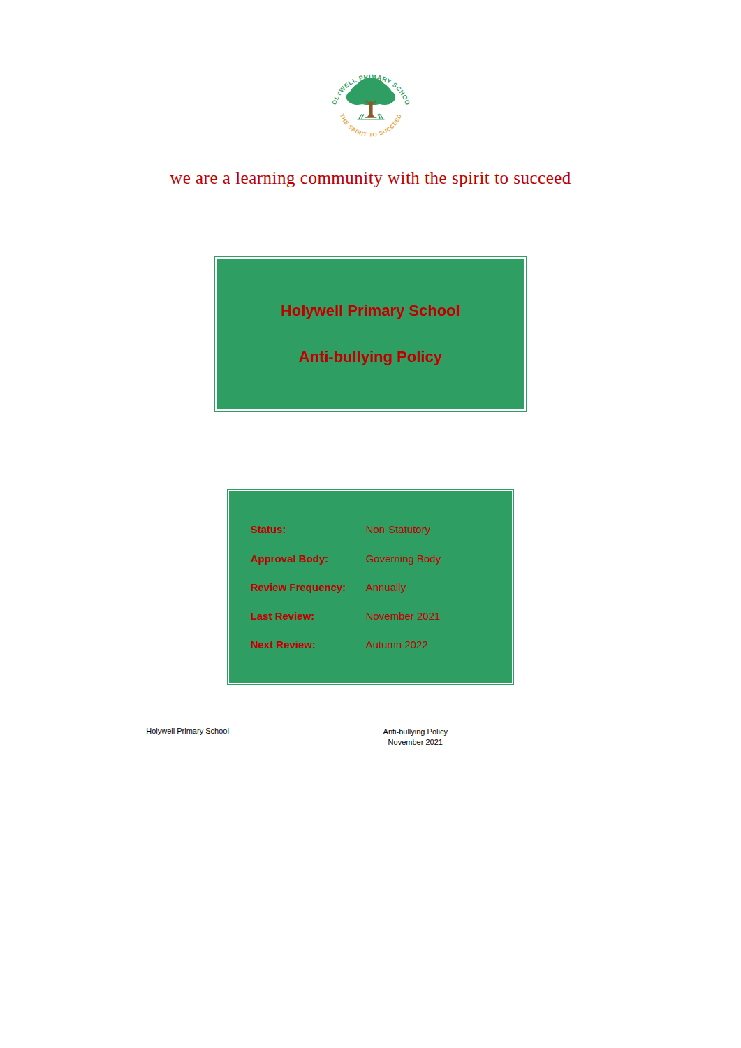HOLYWELL PRIMARY SCHOOL THE SPIRIT TO SUCCEED
we are a learning community with the spirit to succeed
Holywell Primary School
Anti-bullying Policy
| Status: | Non-Statutory |
| Approval Body: | Governing Body |
| Review Frequency: | Annually |
| Last Review: | November 2021 |
| Next Review: | Autumn 2022 |
Holywell Primary School
Anti-bullying Policy
November 2021